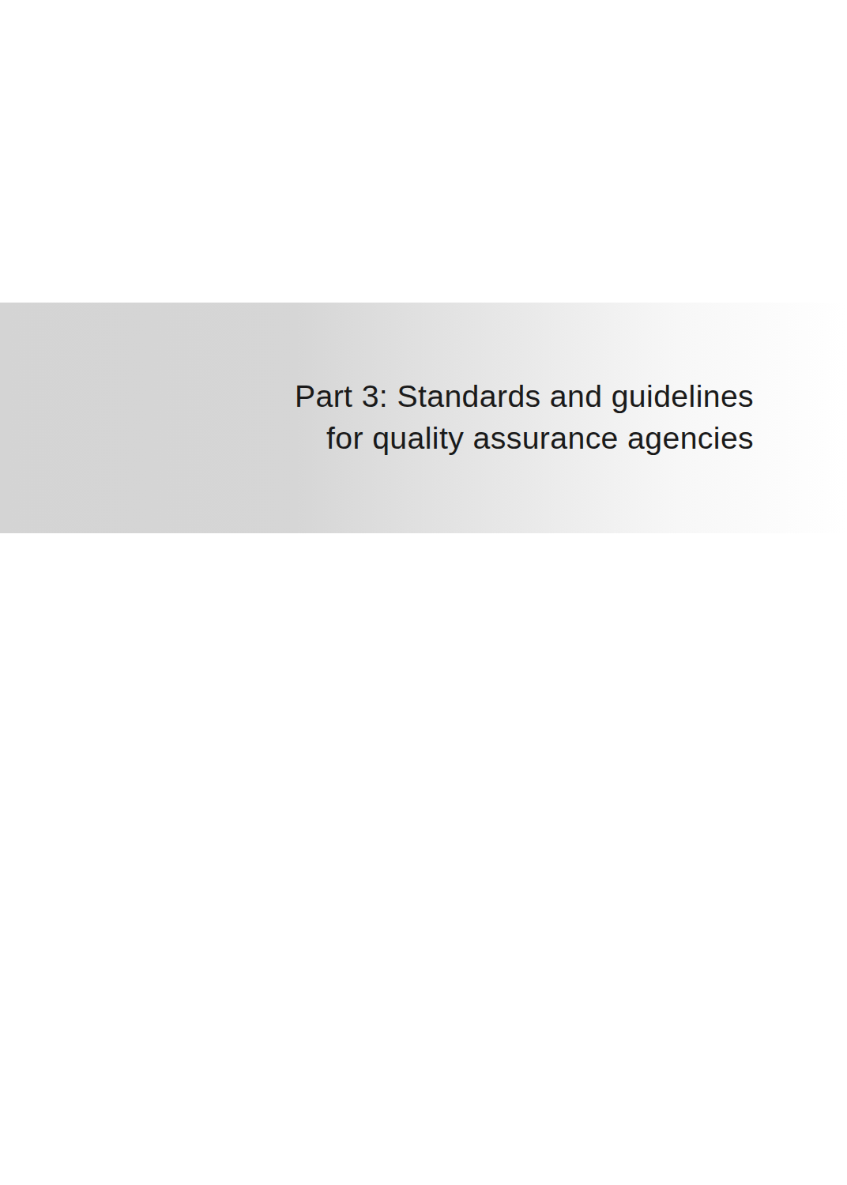Part 3: Standards and guidelines
for quality assurance agencies